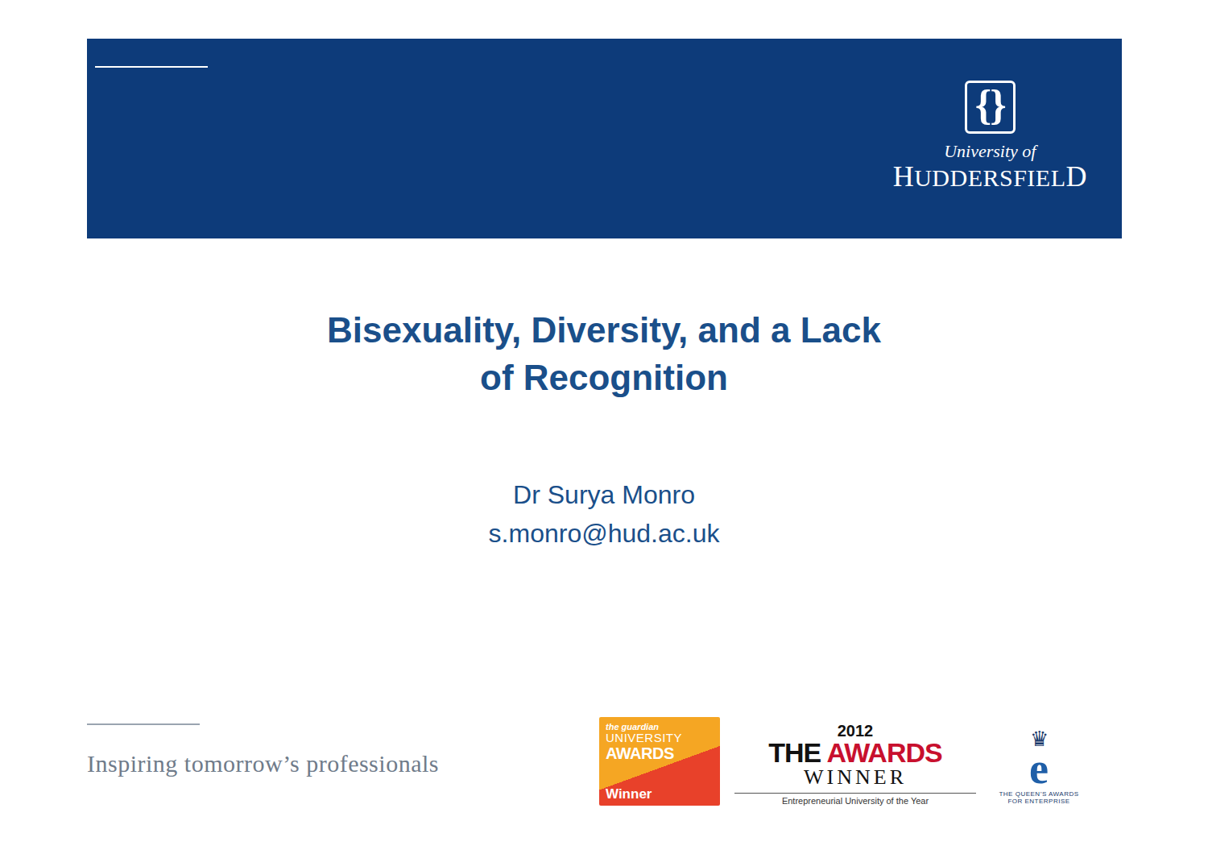{}
University of HUDDERSFIELD
Bisexuality, Diversity, and a Lack
of Recognition
Dr Surya Monro
s.monro@hud.ac.uk
Inspiring tomorrow’s professionals
the guardian
UNIVERSITY
AWARDS
Winner
2013
2012
THE AWARDS
WINNER
Entrepreneurial University of the Year
♛
e
THE QUEEN’S AWARDS
FOR ENTERPRISE